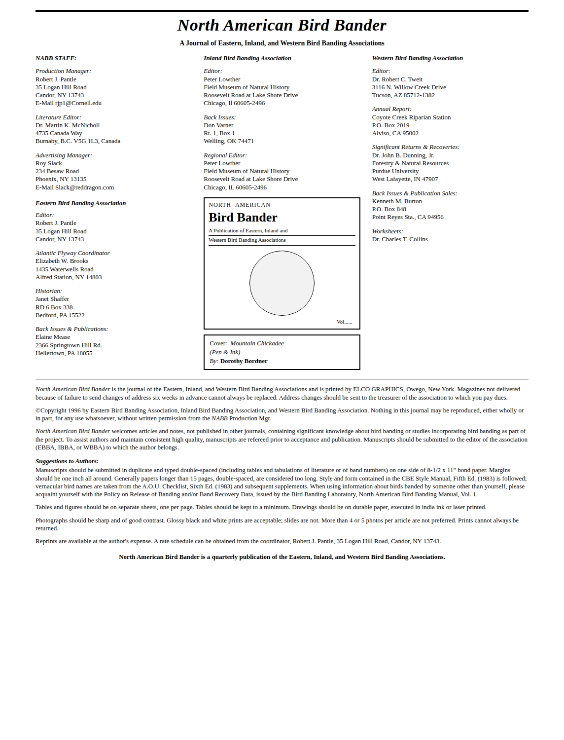North American Bird Bander
A Journal of Eastern, Inland, and Western Bird Banding Associations
NABB STAFF:
Production Manager:
Robert J. Pantle
35 Logan Hill Road
Candor, NY 13743
E-Mail rjp1@Cornell.edu
Literature Editor:
Dr. Martin K. McNicholl
4735 Canada Way
Burnaby, B.C. V5G 1L3, Canada
Advertising Manager:
Roy Slack
234 Besaw Road
Phoenix, NY 13135
E-Mail Slack@reddragon.com
Eastern Bird Banding Association
Editor:
Robert J. Pantle
35 Logan Hill Road
Candor, NY 13743
Atlantic Flyway Coordinator
Elizabeth W. Brooks
1435 Waterwells Road
Alfred Station, NY 14803
Historian:
Janet Shaffer
RD 6 Box 338
Bedford, PA 15522
Back Issues & Publications:
Elaine Mease
2366 Springtown Hill Rd.
Hellertown, PA 18055
Inland Bird Banding Association
Editor:
Peter Lowther
Field Museum of Natural History
Roosevelt Road at Lake Shore Drive
Chicago, Il 60605-2496
Back Issues:
Don Varner
Rt. 1, Box 1
Welling, OK 74471
Regional Editor:
Peter Lowther
Field Museum of Natural History
Roosevelt Road at Lake Shore Drive
Chicago, IL 60605-2496
NORTH AMERICAN
Bird Bander
A Publication of Eastern, Inland and
Western Bird Banding Associations
Vol......
Cover: Mountain Chickadee
(Pen & Ink)
By: Dorothy Bordner
Western Bird Banding Association
Editor:
Dr. Robert C. Tweit
3116 N. Willow Creek Drive
Tucson, AZ 85712-1382
Annual Report:
Coyote Creek Riparian Station
P.O. Box 2019
Alviso, CA 95002
Significant Returns & Recoveries:
Dr. John B. Dunning, Jr.
Forestry & Natural Resources
Purdue University
West Lafayette, IN 47907
Back Issues & Publication Sales:
Kenneth M. Burton
P.O. Box 848
Point Reyes Sta., CA 94956
Worksheets:
Dr. Charles T. Collins
North American Bird Bander is the journal of the Eastern, Inland, and Western Bird Banding Associations and is printed by ELCO GRAPHICS, Owego, New York. Magazines not delivered because of failure to send changes of address six weeks in advance cannot always be replaced. Address changes should be sent to the treasurer of the association to which you pay dues.
©Copyright 1996 by Eastern Bird Banding Association, Inland Bird Banding Association, and Western Bird Banding Association. Nothing in this journal may be reproduced, either wholly or in part, for any use whatsoever, without written permission from the NABB Production Mgr.
North American Bird Bander welcomes articles and notes, not published in other journals, containing significant knowledge about bird banding or studies incorporating bird banding as part of the project. To assist authors and maintain consistent high quality, manuscripts are refereed prior to acceptance and publication. Manuscripts should be submitted to the editor of the association (EBBA, IBBA, or WBBA) to which the author belongs.
Suggestions to Authors:
Manuscripts should be submitted in duplicate and typed double-spaced (including tables and tabulations of literature or of band numbers) on one side of 8-1/2 x 11" bond paper. Margins should be one inch all around. Generally papers longer than 15 pages, double-spaced, are considered too long. Style and form contained in the CBE Style Manual, Fifth Ed. (1983) is followed; vernacular bird names are taken from the A.O.U. Checklist, Sixth Ed. (1983) and subsequent supplements. When using information about birds banded by someone other than yourself, please acquaint yourself with the Policy on Release of Banding and/or Band Recovery Data, issued by the Bird Banding Laboratory, North American Bird Banding Manual, Vol. 1.
Tables and figures should be on separate sheets, one per page. Tables should be kept to a minimum. Drawings should be on durable paper, executed in india ink or laser printed.
Photographs should be sharp and of good contrast. Glossy black and white prints are acceptable; slides are not. More than 4 or 5 photos per article are not preferred. Prints cannot always be returned.
Reprints are available at the author's expense. A rate schedule can be obtained from the coordinator, Robert J. Pantle, 35 Logan Hill Road, Candor, NY 13743.
North American Bird Bander is a quarterly publication of the Eastern, Inland, and Western Bird Banding Associations.